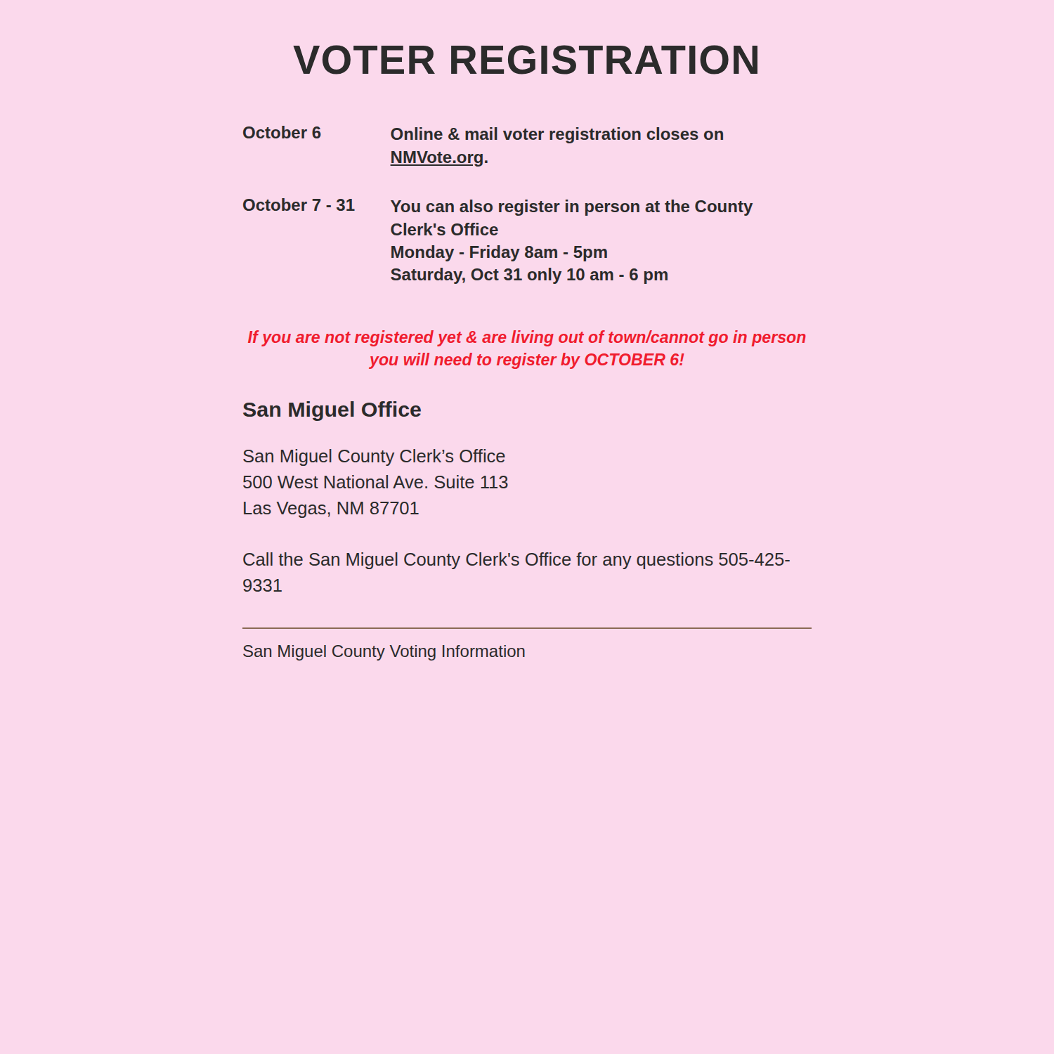Voter Registration
| October 6 | Online & mail voter registration closes on NMVote.org . |
| October 7 - 31 | You can also register in person at the County Clerk's Office Monday - Friday 8am - 5pm Saturday, Oct 31 only 10 am - 6 pm |
If you are not registered yet & are living out of town/cannot go in person you will need to register by OCTOBER 6!
San Miguel Office
San Miguel County Clerk’s Office
500 West National Ave. Suite 113
Las Vegas, NM 87701
Call the San Miguel County Clerk's Office for any questions 505-425-9331
San Miguel County Voting Information